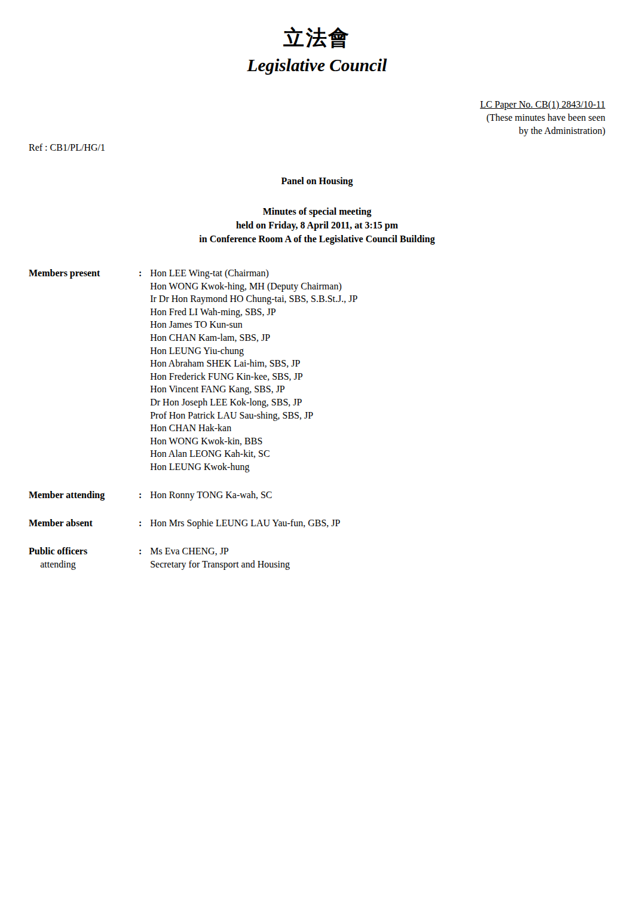立法會
Legislative Council
LC Paper No. CB(1) 2843/10-11 (These minutes have been seen by the Administration)
Ref : CB1/PL/HG/1
Panel on Housing
Minutes of special meeting
held on Friday, 8 April 2011, at 3:15 pm
in Conference Room A of the Legislative Council Building
| Members present | : | Hon LEE Wing-tat (Chairman) Hon WONG Kwok-hing, MH (Deputy Chairman) Ir Dr Hon Raymond HO Chung-tai, SBS, S.B.St.J., JP Hon Fred LI Wah-ming, SBS, JP Hon James TO Kun-sun Hon CHAN Kam-lam, SBS, JP Hon LEUNG Yiu-chung Hon Abraham SHEK Lai-him, SBS, JP Hon Frederick FUNG Kin-kee, SBS, JP Hon Vincent FANG Kang, SBS, JP Dr Hon Joseph LEE Kok-long, SBS, JP Prof Hon Patrick LAU Sau-shing, SBS, JP Hon CHAN Hak-kan Hon WONG Kwok-kin, BBS Hon Alan LEONG Kah-kit, SC Hon LEUNG Kwok-hung |
| Member attending | : | Hon Ronny TONG Ka-wah, SC |
| Member absent | : | Hon Mrs Sophie LEUNG LAU Yau-fun, GBS, JP |
| Public officers attending | : | Ms Eva CHENG, JP Secretary for Transport and Housing |